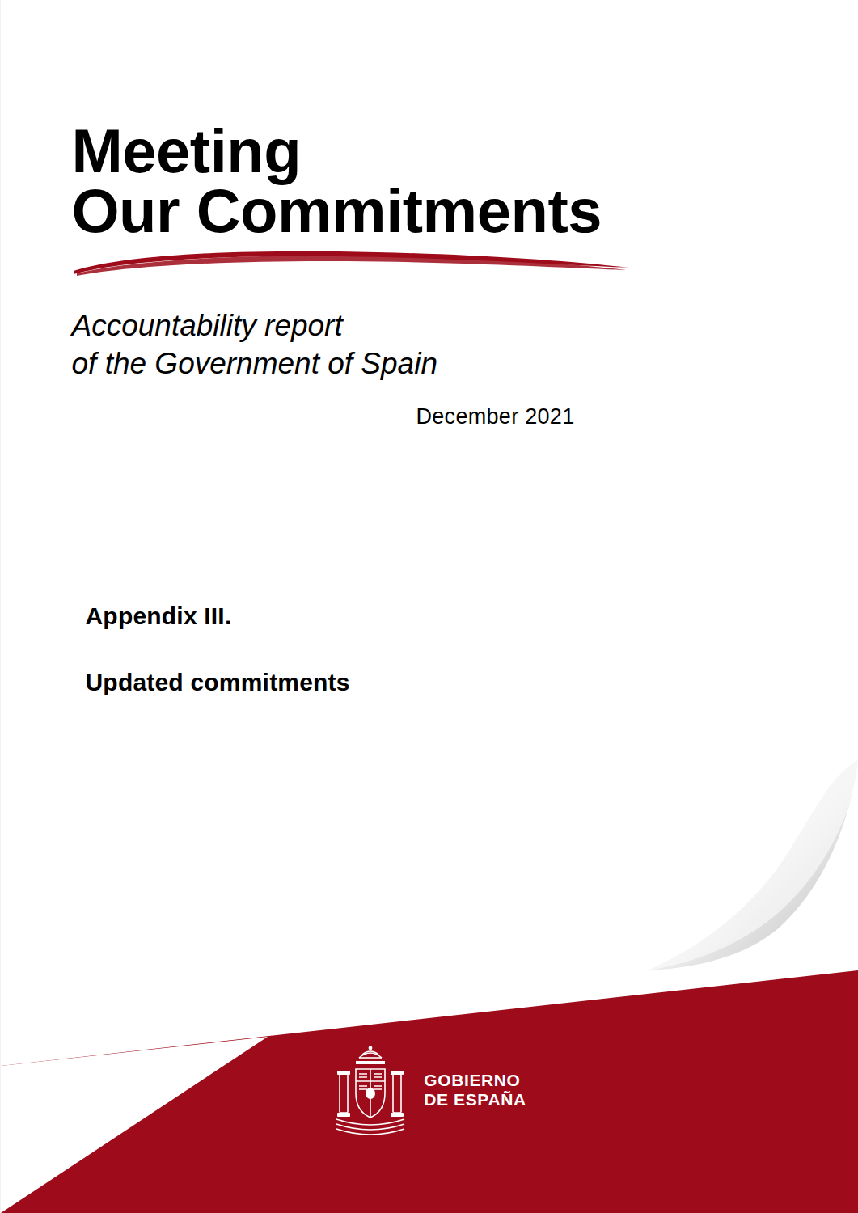Meeting Our Commitments
Accountability report of the Government of Spain
December 2021
Appendix III.
Updated commitments
GOBIERNO DE ESPAÑA